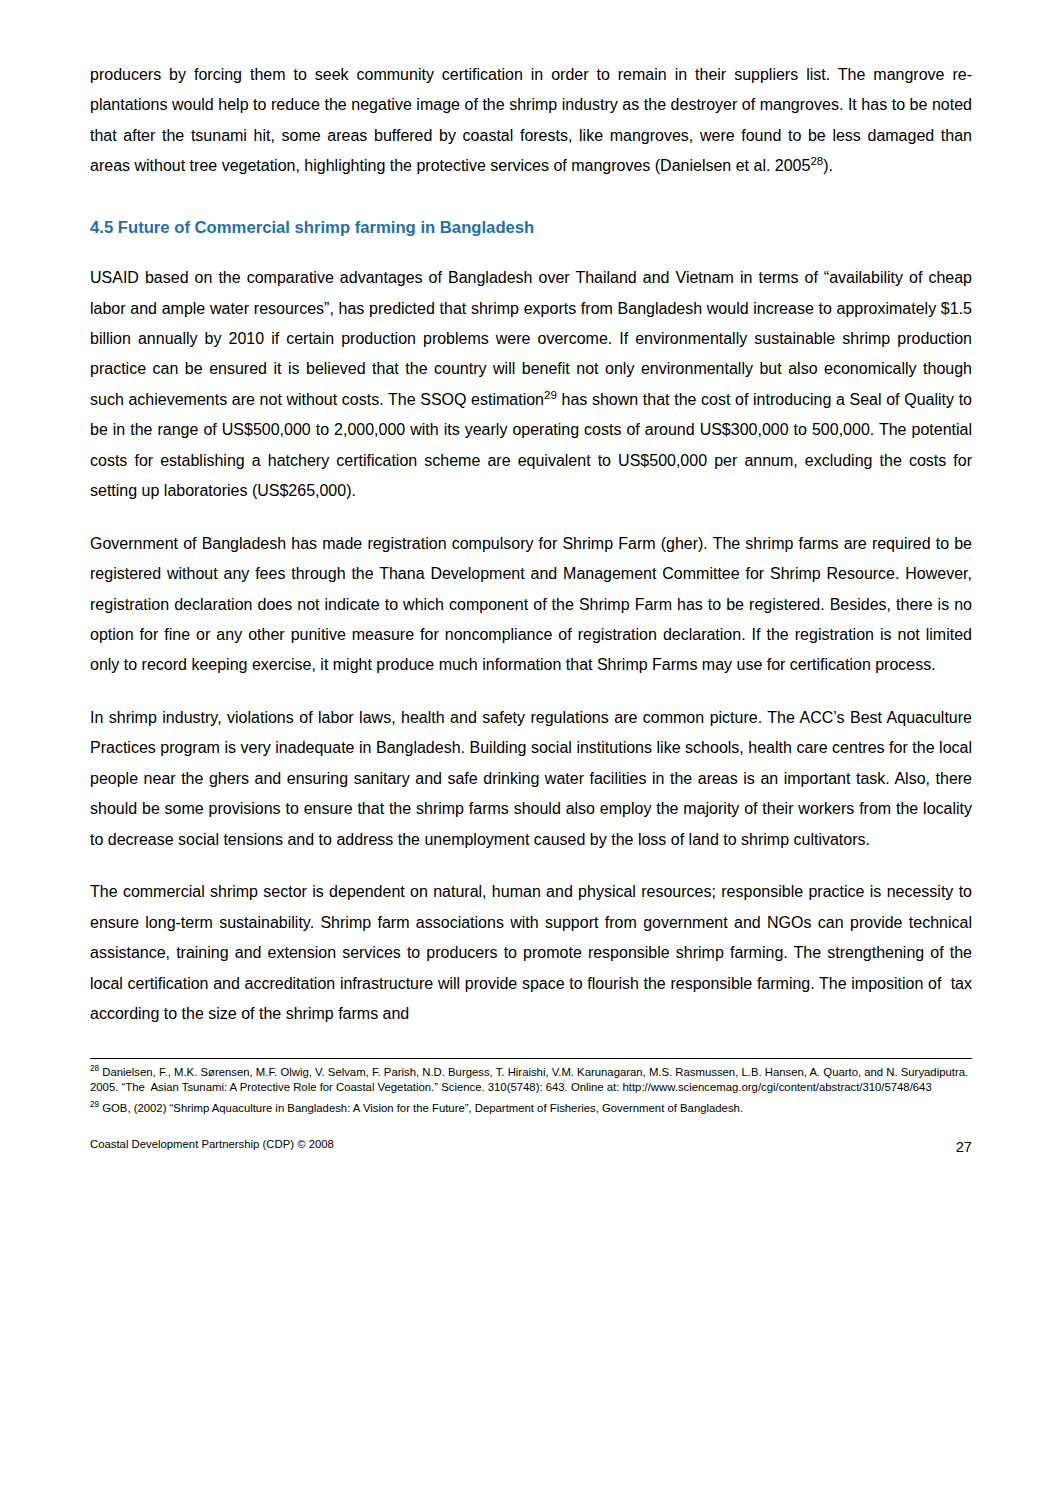producers by forcing them to seek community certification in order to remain in their suppliers list. The mangrove re-plantations would help to reduce the negative image of the shrimp industry as the destroyer of mangroves. It has to be noted that after the tsunami hit, some areas buffered by coastal forests, like mangroves, were found to be less damaged than areas without tree vegetation, highlighting the protective services of mangroves (Danielsen et al. 200528).
4.5 Future of Commercial shrimp farming in Bangladesh
USAID based on the comparative advantages of Bangladesh over Thailand and Vietnam in terms of “availability of cheap labor and ample water resources”, has predicted that shrimp exports from Bangladesh would increase to approximately $1.5 billion annually by 2010 if certain production problems were overcome. If environmentally sustainable shrimp production practice can be ensured it is believed that the country will benefit not only environmentally but also economically though such achievements are not without costs. The SSOQ estimation29 has shown that the cost of introducing a Seal of Quality to be in the range of US$500,000 to 2,000,000 with its yearly operating costs of around US$300,000 to 500,000. The potential costs for establishing a hatchery certification scheme are equivalent to US$500,000 per annum, excluding the costs for setting up laboratories (US$265,000).
Government of Bangladesh has made registration compulsory for Shrimp Farm (gher). The shrimp farms are required to be registered without any fees through the Thana Development and Management Committee for Shrimp Resource. However, registration declaration does not indicate to which component of the Shrimp Farm has to be registered. Besides, there is no option for fine or any other punitive measure for noncompliance of registration declaration. If the registration is not limited only to record keeping exercise, it might produce much information that Shrimp Farms may use for certification process.
In shrimp industry, violations of labor laws, health and safety regulations are common picture. The ACC’s Best Aquaculture Practices program is very inadequate in Bangladesh. Building social institutions like schools, health care centres for the local people near the ghers and ensuring sanitary and safe drinking water facilities in the areas is an important task. Also, there should be some provisions to ensure that the shrimp farms should also employ the majority of their workers from the locality to decrease social tensions and to address the unemployment caused by the loss of land to shrimp cultivators.
The commercial shrimp sector is dependent on natural, human and physical resources; responsible practice is necessity to ensure long-term sustainability. Shrimp farm associations with support from government and NGOs can provide technical assistance, training and extension services to producers to promote responsible shrimp farming. The strengthening of the local certification and accreditation infrastructure will provide space to flourish the responsible farming. The imposition of tax according to the size of the shrimp farms and
28 Danielsen, F., M.K. Sørensen, M.F. Olwig, V. Selvam, F. Parish, N.D. Burgess, T. Hiraishi, V.M. Karunagaran, M.S. Rasmussen, L.B. Hansen, A. Quarto, and N. Suryadiputra. 2005. “The Asian Tsunami: A Protective Role for Coastal Vegetation.” Science. 310(5748): 643. Online at: http://www.sciencemag.org/cgi/content/abstract/310/5748/643
29 GOB, (2002) “Shrimp Aquaculture in Bangladesh: A Vision for the Future”, Department of Fisheries, Government of Bangladesh.
Coastal Development Partnership (CDP) © 2008 27